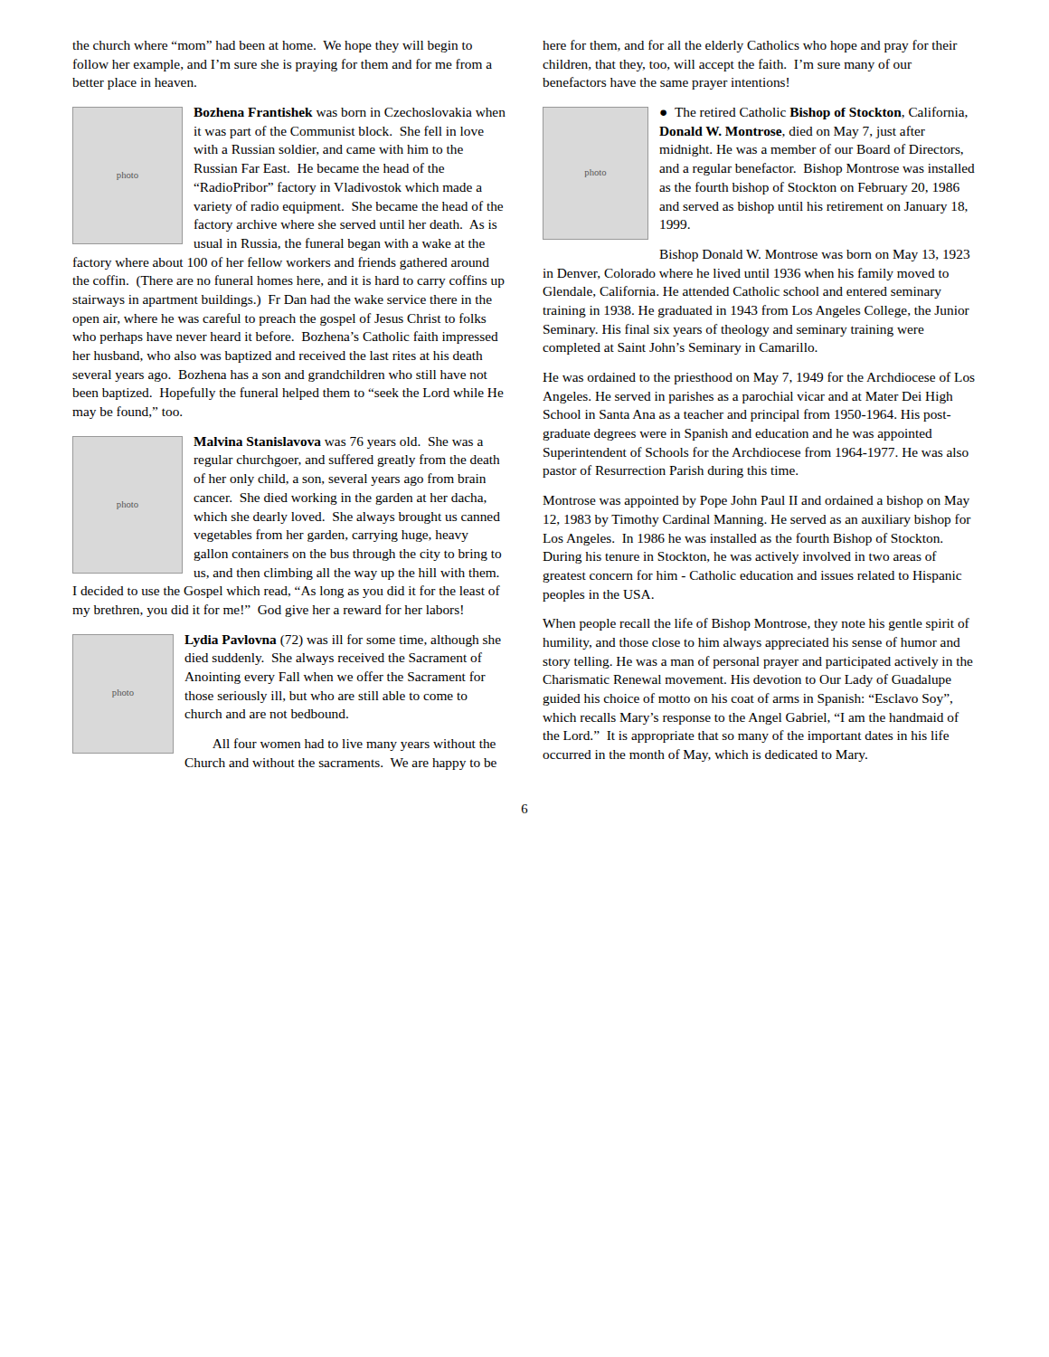the church where “mom” had been at home. We hope they will begin to follow her example, and I’m sure she is praying for them and for me from a better place in heaven.
photo
Bozhena Frantishek was born in Czechoslovakia when it was part of the Communist block. She fell in love with a Russian soldier, and came with him to the Russian Far East. He became the head of the “RadioPribor” factory in Vladivostok which made a variety of radio equipment. She became the head of the factory archive where she served until her death. As is usual in Russia, the funeral began with a wake at the factory where about 100 of her fellow workers and friends gathered around the coffin. (There are no funeral homes here, and it is hard to carry coffins up stairways in apartment buildings.) Fr Dan had the wake service there in the open air, where he was careful to preach the gospel of Jesus Christ to folks who perhaps have never heard it before. Bozhena’s Catholic faith impressed her husband, who also was baptized and received the last rites at his death several years ago. Bozhena has a son and grandchildren who still have not been baptized. Hopefully the funeral helped them to “seek the Lord while He may be found,” too.
photo
Malvina Stanislavova was 76 years old. She was a regular churchgoer, and suffered greatly from the death of her only child, a son, several years ago from brain cancer. She died working in the garden at her dacha, which she dearly loved. She always brought us canned vegetables from her garden, carrying huge, heavy gallon containers on the bus through the city to bring to us, and then climbing all the way up the hill with them. I decided to use the Gospel which read, “As long as you did it for the least of my brethren, you did it for me!” God give her a reward for her labors!
photo
Lydia Pavlovna (72) was ill for some time, although she died suddenly. She always received the Sacrament of Anointing every Fall when we offer the Sacrament for those seriously ill, but who are still able to come to church and are not bedbound.
All four women had to live many years without the Church and without the sacraments. We are happy to be here for them, and for all the elderly Catholics who hope and pray for their children, that they, too, will accept the faith. I’m sure many of our benefactors have the same prayer intentions!
photo
● The retired Catholic Bishop of Stockton, California, Donald W. Montrose, died on May 7, just after midnight. He was a member of our Board of Directors, and a regular benefactor. Bishop Montrose was installed as the fourth bishop of Stockton on February 20, 1986 and served as bishop until his retirement on January 18, 1999.
Bishop Donald W. Montrose was born on May 13, 1923 in Denver, Colorado where he lived until 1936 when his family moved to Glendale, California. He attended Catholic school and entered seminary training in 1938. He graduated in 1943 from Los Angeles College, the Junior Seminary. His final six years of theology and seminary training were completed at Saint John’s Seminary in Camarillo.
He was ordained to the priesthood on May 7, 1949 for the Archdiocese of Los Angeles. He served in parishes as a parochial vicar and at Mater Dei High School in Santa Ana as a teacher and principal from 1950-1964. His post-graduate degrees were in Spanish and education and he was appointed Superintendent of Schools for the Archdiocese from 1964-1977. He was also pastor of Resurrection Parish during this time.
Montrose was appointed by Pope John Paul II and ordained a bishop on May 12, 1983 by Timothy Cardinal Manning. He served as an auxiliary bishop for Los Angeles. In 1986 he was installed as the fourth Bishop of Stockton. During his tenure in Stockton, he was actively involved in two areas of greatest concern for him - Catholic education and issues related to Hispanic peoples in the USA.
When people recall the life of Bishop Montrose, they note his gentle spirit of humility, and those close to him always appreciated his sense of humor and story telling. He was a man of personal prayer and participated actively in the Charismatic Renewal movement. His devotion to Our Lady of Guadalupe guided his choice of motto on his coat of arms in Spanish: “Esclavo Soy”, which recalls Mary’s response to the Angel Gabriel, “I am the handmaid of the Lord.” It is appropriate that so many of the important dates in his life occurred in the month of May, which is dedicated to Mary.
6